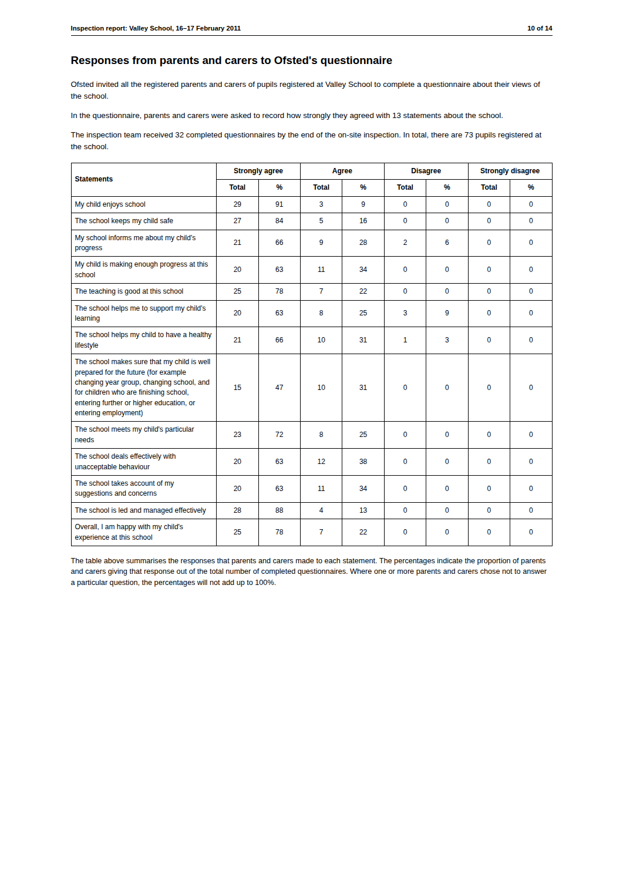Inspection report: Valley School, 16–17 February 2011 10 of 14
Responses from parents and carers to Ofsted's questionnaire
Ofsted invited all the registered parents and carers of pupils registered at Valley School to complete a questionnaire about their views of the school.
In the questionnaire, parents and carers were asked to record how strongly they agreed with 13 statements about the school.
The inspection team received 32 completed questionnaires by the end of the on-site inspection. In total, there are 73 pupils registered at the school.
| Statements | Strongly agree | Agree | Disagree | Strongly disagree |
| --- | --- | --- | --- | --- |
| Total | % | Total | % | Total | % | Total | % |
| My child enjoys school | 29 | 91 | 3 | 9 | 0 | 0 | 0 | 0 |
| The school keeps my child safe | 27 | 84 | 5 | 16 | 0 | 0 | 0 | 0 |
| My school informs me about my child's progress | 21 | 66 | 9 | 28 | 2 | 6 | 0 | 0 |
| My child is making enough progress at this school | 20 | 63 | 11 | 34 | 0 | 0 | 0 | 0 |
| The teaching is good at this school | 25 | 78 | 7 | 22 | 0 | 0 | 0 | 0 |
| The school helps me to support my child's learning | 20 | 63 | 8 | 25 | 3 | 9 | 0 | 0 |
| The school helps my child to have a healthy lifestyle | 21 | 66 | 10 | 31 | 1 | 3 | 0 | 0 |
| The school makes sure that my child is well prepared for the future (for example changing year group, changing school, and for children who are finishing school, entering further or higher education, or entering employment) | 15 | 47 | 10 | 31 | 0 | 0 | 0 | 0 |
| The school meets my child's particular needs | 23 | 72 | 8 | 25 | 0 | 0 | 0 | 0 |
| The school deals effectively with unacceptable behaviour | 20 | 63 | 12 | 38 | 0 | 0 | 0 | 0 |
| The school takes account of my suggestions and concerns | 20 | 63 | 11 | 34 | 0 | 0 | 0 | 0 |
| The school is led and managed effectively | 28 | 88 | 4 | 13 | 0 | 0 | 0 | 0 |
| Overall, I am happy with my child's experience at this school | 25 | 78 | 7 | 22 | 0 | 0 | 0 | 0 |
The table above summarises the responses that parents and carers made to each statement. The percentages indicate the proportion of parents and carers giving that response out of the total number of completed questionnaires. Where one or more parents and carers chose not to answer a particular question, the percentages will not add up to 100%.